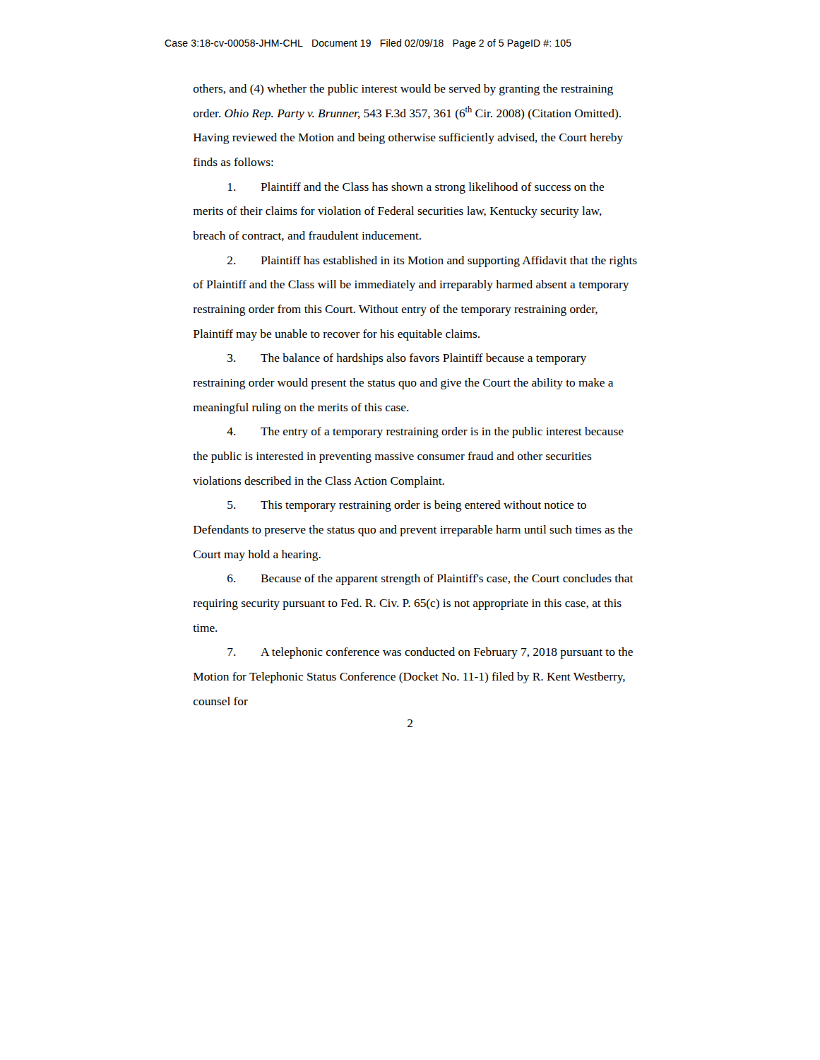Case 3:18-cv-00058-JHM-CHL Document 19 Filed 02/09/18 Page 2 of 5 PageID #: 105
others, and (4) whether the public interest would be served by granting the restraining order. Ohio Rep. Party v. Brunner, 543 F.3d 357, 361 (6th Cir. 2008) (Citation Omitted). Having reviewed the Motion and being otherwise sufficiently advised, the Court hereby finds as follows:
1. Plaintiff and the Class has shown a strong likelihood of success on the merits of their claims for violation of Federal securities law, Kentucky security law, breach of contract, and fraudulent inducement.
2. Plaintiff has established in its Motion and supporting Affidavit that the rights of Plaintiff and the Class will be immediately and irreparably harmed absent a temporary restraining order from this Court. Without entry of the temporary restraining order, Plaintiff may be unable to recover for his equitable claims.
3. The balance of hardships also favors Plaintiff because a temporary restraining order would present the status quo and give the Court the ability to make a meaningful ruling on the merits of this case.
4. The entry of a temporary restraining order is in the public interest because the public is interested in preventing massive consumer fraud and other securities violations described in the Class Action Complaint.
5. This temporary restraining order is being entered without notice to Defendants to preserve the status quo and prevent irreparable harm until such times as the Court may hold a hearing.
6. Because of the apparent strength of Plaintiff's case, the Court concludes that requiring security pursuant to Fed. R. Civ. P. 65(c) is not appropriate in this case, at this time.
7. A telephonic conference was conducted on February 7, 2018 pursuant to the Motion for Telephonic Status Conference (Docket No. 11-1) filed by R. Kent Westberry, counsel for
2